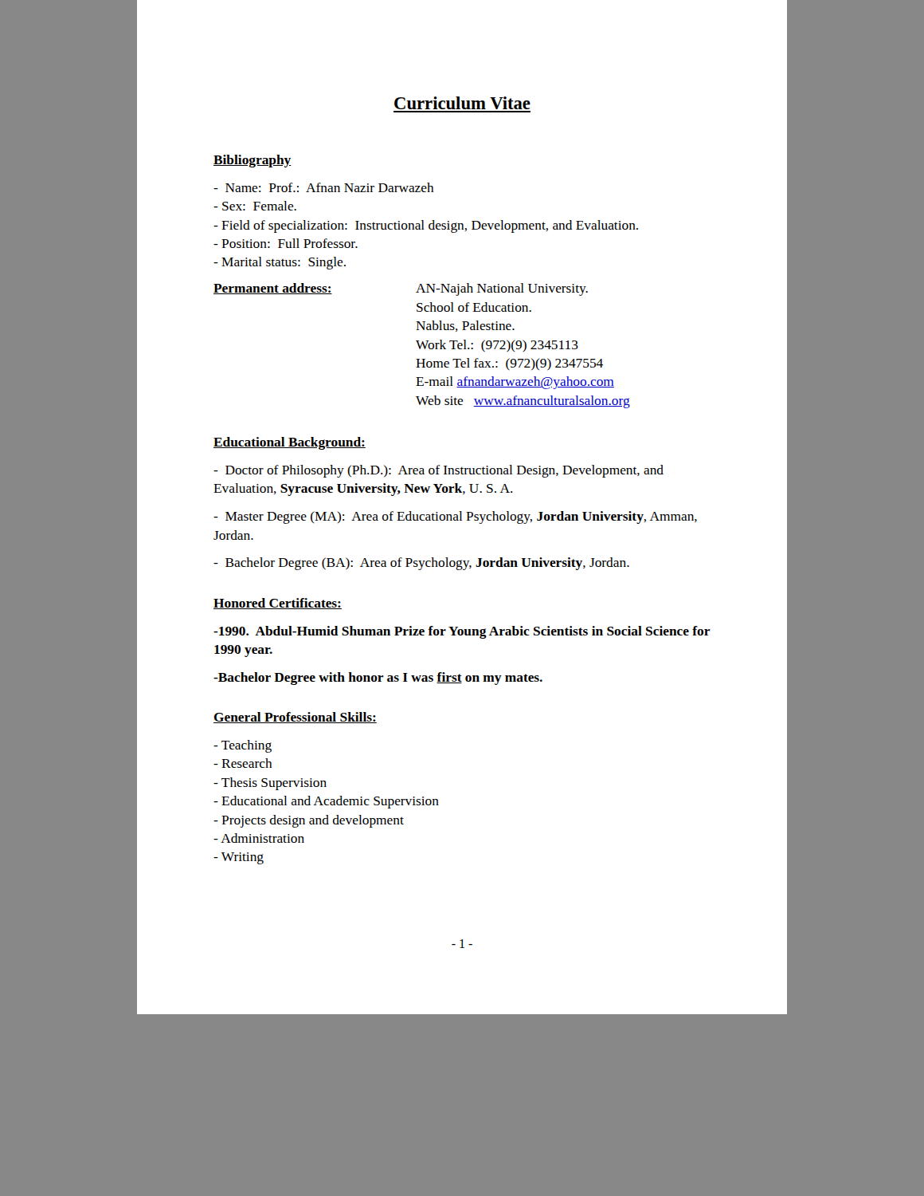Curriculum Vitae
Bibliography
Name: Prof.: Afnan Nazir Darwazeh
Sex: Female.
Field of specialization: Instructional design, Development, and Evaluation.
Position: Full Professor.
Marital status: Single.
Permanent address:
AN-Najah National University.
School of Education.
Nablus, Palestine.
Work Tel.: (972)(9) 2345113
Home Tel fax.: (972)(9) 2347554
E-mail afnandarwazeh@yahoo.com
Web site www.afnanculturalsalon.org
Educational Background:
- Doctor of Philosophy (Ph.D.): Area of Instructional Design, Development, and Evaluation, Syracuse University, New York, U. S. A.
- Master Degree (MA): Area of Educational Psychology, Jordan University, Amman, Jordan.
- Bachelor Degree (BA): Area of Psychology, Jordan University, Jordan.
Honored Certificates:
-1990. Abdul-Humid Shuman Prize for Young Arabic Scientists in Social Science for 1990 year.
-Bachelor Degree with honor as I was first on my mates.
General Professional Skills:
Teaching
Research
Thesis Supervision
Educational and Academic Supervision
Projects design and development
Administration
Writing
- 1 -